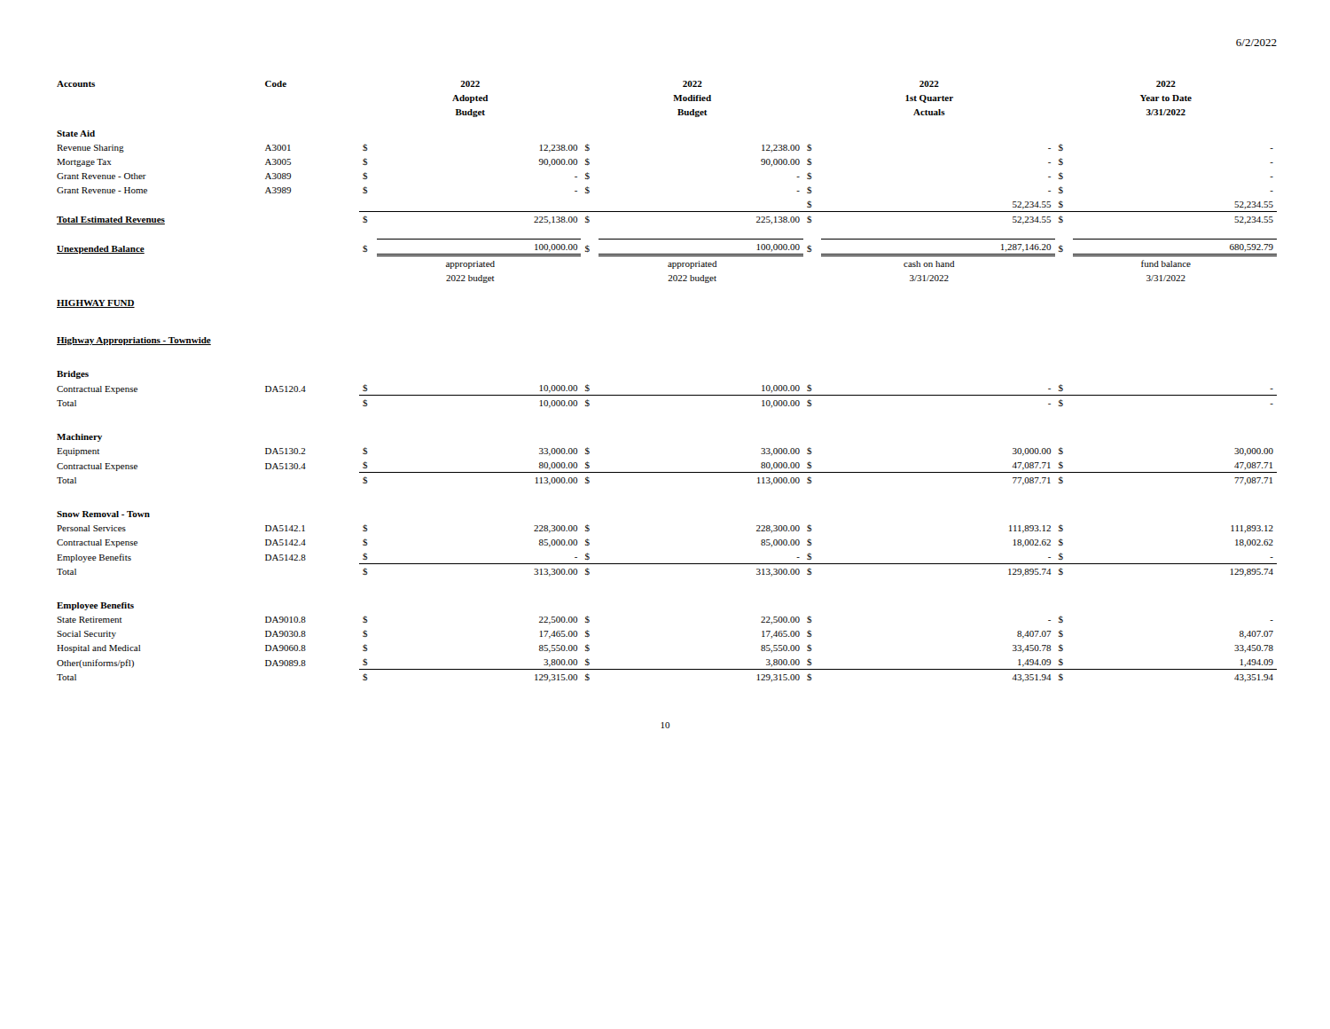6/2/2022
| Accounts | Code | 2022 | 2022 | 2022 | 2022 |
| --- | --- | --- | --- | --- | --- |
| | | Adopted | Modified | 1st Quarter | Year to Date |
| | | Budget | Budget | Actuals | 3/31/2022 |
| State Aid |
| Revenue Sharing | A3001 | $ | 12,238.00 | $ | 12,238.00 | $ | - | $ | - |
| Mortgage Tax | A3005 | $ | 90,000.00 | $ | 90,000.00 | $ | - | $ | - |
| Grant Revenue - Other | A3089 | $ | - | $ | - | $ | - | $ | - |
| Grant Revenue - Home | A3989 | $ | - | $ | - | $ | - | $ | - |
| | | | | | | $ | 52,234.55 | $ | 52,234.55 |
| Total Estimated Revenues | | $ | 225,138.00 | $ | 225,138.00 | $ | 52,234.55 | $ | 52,234.55 |
| Unexpended Balance | | $ | 100,000.00 | $ | 100,000.00 | $ | 1,287,146.20 | $ | 680,592.79 |
| | | appropriated | appropriated | cash on hand | fund balance |
| | | 2022 budget | 2022 budget | 3/31/2022 | 3/31/2022 |
| HIGHWAY FUND |
| Highway Appropriations - Townwide |
| Bridges |
| Contractual Expense | DA5120.4 | $ | 10,000.00 | $ | 10,000.00 | $ | - | $ | - |
| Total | | $ | 10,000.00 | $ | 10,000.00 | $ | - | $ | - |
| Machinery |
| Equipment | DA5130.2 | $ | 33,000.00 | $ | 33,000.00 | $ | 30,000.00 | $ | 30,000.00 |
| Contractual Expense | DA5130.4 | $ | 80,000.00 | $ | 80,000.00 | $ | 47,087.71 | $ | 47,087.71 |
| Total | | $ | 113,000.00 | $ | 113,000.00 | $ | 77,087.71 | $ | 77,087.71 |
| Snow Removal - Town |
| Personal Services | DA5142.1 | $ | 228,300.00 | $ | 228,300.00 | $ | 111,893.12 | $ | 111,893.12 |
| Contractual Expense | DA5142.4 | $ | 85,000.00 | $ | 85,000.00 | $ | 18,002.62 | $ | 18,002.62 |
| Employee Benefits | DA5142.8 | $ | - | $ | - | $ | - | $ | - |
| Total | | $ | 313,300.00 | $ | 313,300.00 | $ | 129,895.74 | $ | 129,895.74 |
| Employee Benefits |
| State Retirement | DA9010.8 | $ | 22,500.00 | $ | 22,500.00 | $ | - | $ | - |
| Social Security | DA9030.8 | $ | 17,465.00 | $ | 17,465.00 | $ | 8,407.07 | $ | 8,407.07 |
| Hospital and Medical | DA9060.8 | $ | 85,550.00 | $ | 85,550.00 | $ | 33,450.78 | $ | 33,450.78 |
| Other(uniforms/pfl) | DA9089.8 | $ | 3,800.00 | $ | 3,800.00 | $ | 1,494.09 | $ | 1,494.09 |
| Total | | $ | 129,315.00 | $ | 129,315.00 | $ | 43,351.94 | $ | 43,351.94 |
10